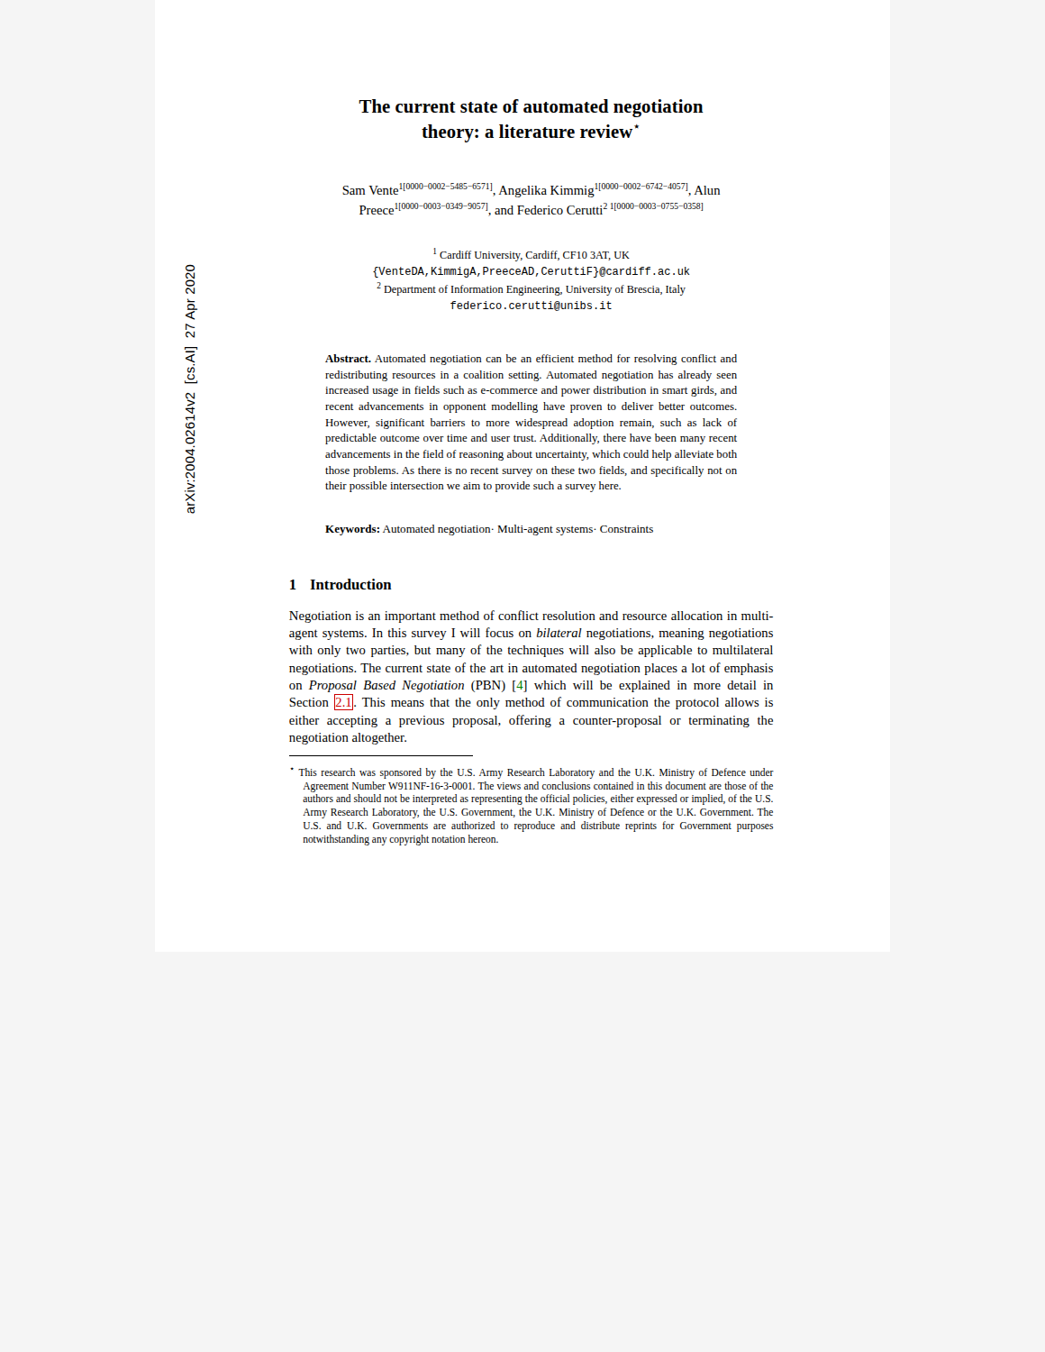arXiv:2004.02614v2 [cs.AI] 27 Apr 2020
The current state of automated negotiation
theory: a literature review⋆
Sam Vente1[0000−0002−5485−6571], Angelika Kimmig1[0000−0002−6742−4057], Alun
Preece1[0000−0003−0349−9057], and Federico Cerutti2 1[0000−0003−0755−0358]
1 Cardiff University, Cardiff, CF10 3AT, UK
{VenteDA,KimmigA,PreeceAD,CeruttiF}@cardiff.ac.uk
2 Department of Information Engineering, University of Brescia, Italy
federico.cerutti@unibs.it
Abstract. Automated negotiation can be an efficient method for resolving conflict and redistributing resources in a coalition setting. Automated negotiation has already seen increased usage in fields such as e-commerce and power distribution in smart girds, and recent advancements in opponent modelling have proven to deliver better outcomes. However, significant barriers to more widespread adoption remain, such as lack of predictable outcome over time and user trust. Additionally, there have been many recent advancements in the field of reasoning about uncertainty, which could help alleviate both those problems. As there is no recent survey on these two fields, and specifically not on their possible intersection we aim to provide such a survey here.
Keywords: Automated negotiation· Multi-agent systems· Constraints
1 Introduction
Negotiation is an important method of conflict resolution and resource allocation in multi-agent systems. In this survey I will focus on bilateral negotiations, meaning negotiations with only two parties, but many of the techniques will also be applicable to multilateral negotiations. The current state of the art in automated negotiation places a lot of emphasis on Proposal Based Negotiation (PBN) [4] which will be explained in more detail in Section 2.1. This means that the only method of communication the protocol allows is either accepting a previous proposal, offering a counter-proposal or terminating the negotiation altogether.
⋆ This research was sponsored by the U.S. Army Research Laboratory and the U.K. Ministry of Defence under Agreement Number W911NF-16-3-0001. The views and conclusions contained in this document are those of the authors and should not be interpreted as representing the official policies, either expressed or implied, of the U.S. Army Research Laboratory, the U.S. Government, the U.K. Ministry of Defence or the U.K. Government. The U.S. and U.K. Governments are authorized to reproduce and distribute reprints for Government purposes notwithstanding any copyright notation hereon.